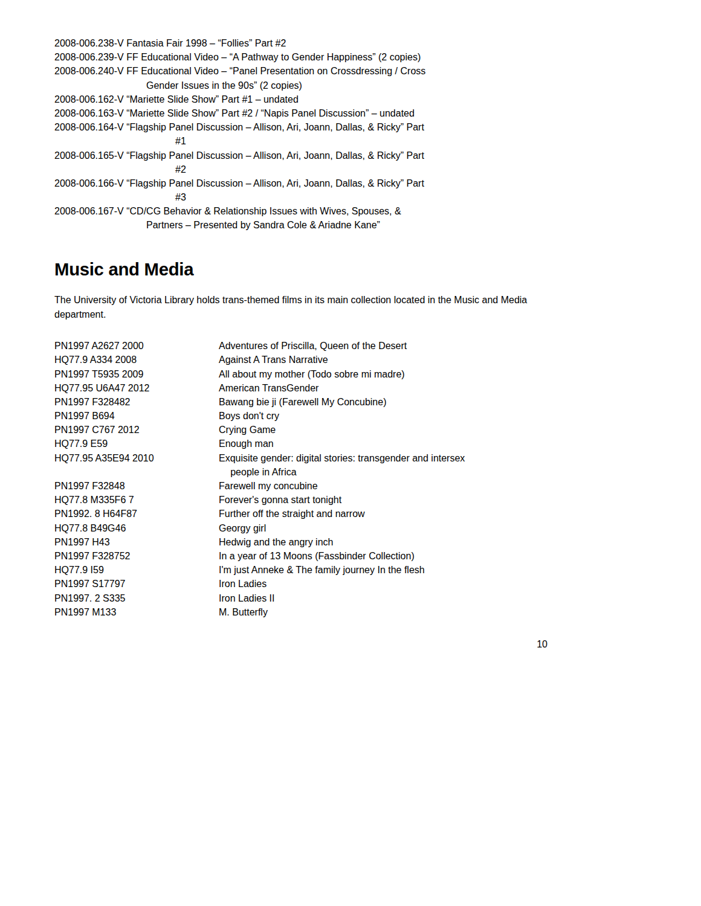2008-006.238-V Fantasia Fair 1998 – “Follies” Part #2
2008-006.239-V FF Educational Video – “A Pathway to Gender Happiness” (2 copies)
2008-006.240-V FF Educational Video – “Panel Presentation on Crossdressing / Cross
Gender Issues in the 90s” (2 copies)
2008-006.162-V “Mariette Slide Show” Part #1 – undated
2008-006.163-V “Mariette Slide Show” Part #2 / “Napis Panel Discussion” – undated
2008-006.164-V “Flagship Panel Discussion – Allison, Ari, Joann, Dallas, & Ricky” Part
#1
2008-006.165-V “Flagship Panel Discussion – Allison, Ari, Joann, Dallas, & Ricky” Part
#2
2008-006.166-V “Flagship Panel Discussion – Allison, Ari, Joann, Dallas, & Ricky” Part
#3
2008-006.167-V “CD/CG Behavior & Relationship Issues with Wives, Spouses, &
Partners – Presented by Sandra Cole & Ariadne Kane”
Music and Media
The University of Victoria Library holds trans-themed films in its main collection located in the Music and Media department.
| PN1997 A2627 2000 | Adventures of Priscilla, Queen of the Desert |
| HQ77.9 A334 2008 | Against A Trans Narrative |
| PN1997 T5935 2009 | All about my mother (Todo sobre mi madre) |
| HQ77.95 U6A47 2012 | American TransGender |
| PN1997 F328482 | Bawang bie ji (Farewell My Concubine) |
| PN1997 B694 | Boys don't cry |
| PN1997 C767 2012 | Crying Game |
| HQ77.9 E59 | Enough man |
| HQ77.95 A35E94 2010 | Exquisite gender: digital stories: transgender and intersex people in Africa |
| PN1997 F32848 | Farewell my concubine |
| HQ77.8 M335F6 7 | Forever's gonna start tonight |
| PN1992. 8 H64F87 | Further off the straight and narrow |
| HQ77.8 B49G46 | Georgy girl |
| PN1997 H43 | Hedwig and the angry inch |
| PN1997 F328752 | In a year of 13 Moons (Fassbinder Collection) |
| HQ77.9 I59 | I'm just Anneke & The family journey In the flesh |
| PN1997 S17797 | Iron Ladies |
| PN1997. 2 S335 | Iron Ladies II |
| PN1997 M133 | M. Butterfly |
10